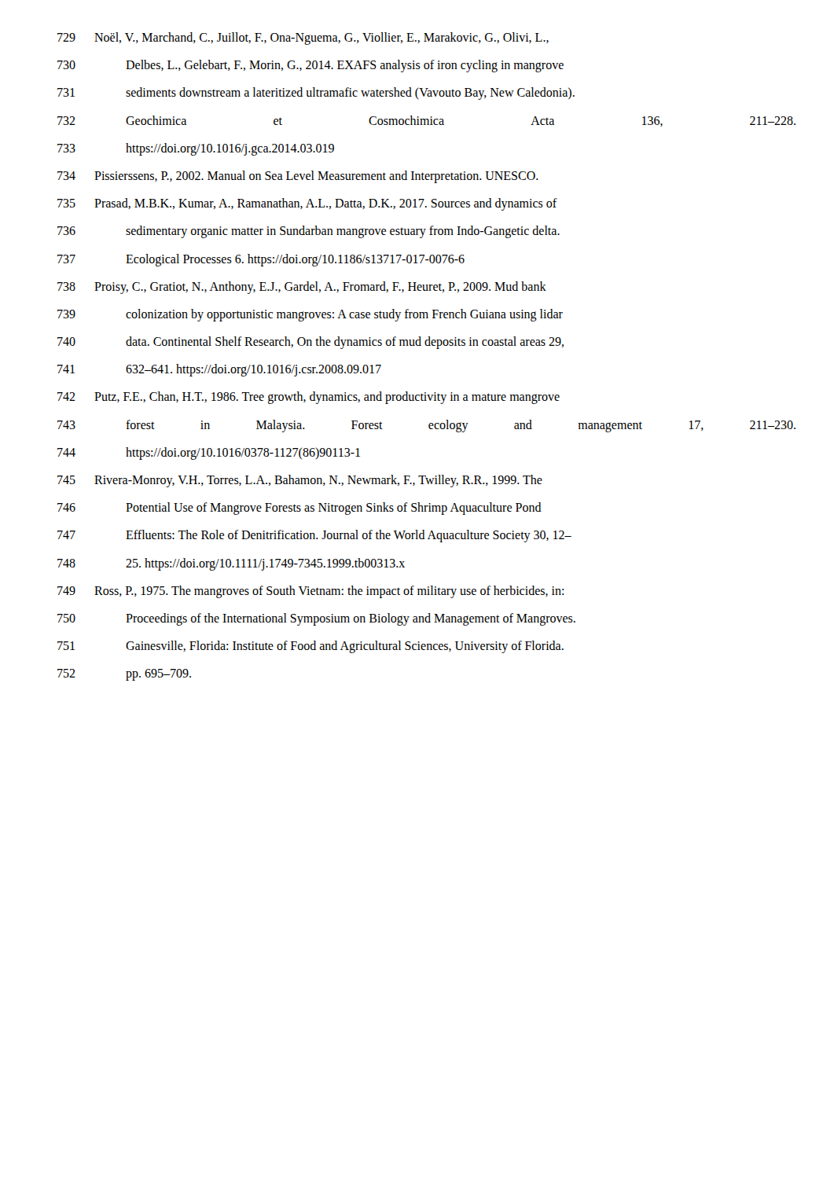729 Noël, V., Marchand, C., Juillot, F., Ona-Nguema, G., Viollier, E., Marakovic, G., Olivi, L.,
730 Delbes, L., Gelebart, F., Morin, G., 2014. EXAFS analysis of iron cycling in mangrove
731 sediments downstream a lateritized ultramafic watershed (Vavouto Bay, New Caledonia).
732 Geochimica et Cosmochimica Acta 136, 211–228.
733 https://doi.org/10.1016/j.gca.2014.03.019
734 Pissierssens, P., 2002. Manual on Sea Level Measurement and Interpretation. UNESCO.
735 Prasad, M.B.K., Kumar, A., Ramanathan, A.L., Datta, D.K., 2017. Sources and dynamics of
736 sedimentary organic matter in Sundarban mangrove estuary from Indo-Gangetic delta.
737 Ecological Processes 6. https://doi.org/10.1186/s13717-017-0076-6
738 Proisy, C., Gratiot, N., Anthony, E.J., Gardel, A., Fromard, F., Heuret, P., 2009. Mud bank
739 colonization by opportunistic mangroves: A case study from French Guiana using lidar
740 data. Continental Shelf Research, On the dynamics of mud deposits in coastal areas 29,
741632–641. https://doi.org/10.1016/j.csr.2008.09.017
742 Putz, F.E., Chan, H.T., 1986. Tree growth, dynamics, and productivity in a mature mangrove
743 forest in Malaysia. Forest ecology and management 17, 211–230.
744 https://doi.org/10.1016/0378-1127(86)90113-1
745 Rivera-Monroy, V.H., Torres, L.A., Bahamon, N., Newmark, F., Twilley, R.R., 1999. The
746 Potential Use of Mangrove Forests as Nitrogen Sinks of Shrimp Aquaculture Pond
747 Effluents: The Role of Denitrification. Journal of the World Aquaculture Society 30, 12–
74825. https://doi.org/10.1111/j.1749-7345.1999.tb00313.x
749 Ross, P., 1975. The mangroves of South Vietnam: the impact of military use of herbicides, in:
750 Proceedings of the International Symposium on Biology and Management of Mangroves.
751 Gainesville, Florida: Institute of Food and Agricultural Sciences, University of Florida.
752 pp. 695–709.